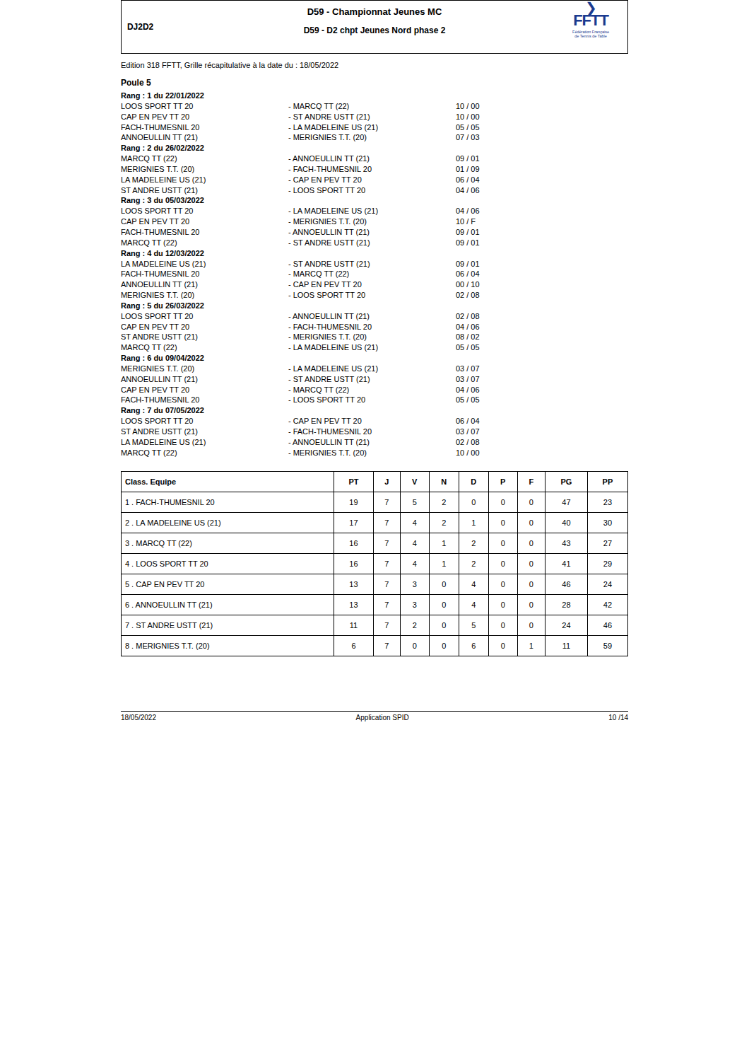D59 - Championnat Jeunes MC
DJ2D2
D59 - D2 chpt Jeunes Nord phase 2
❯
FFTT
Fédération Française
de Tennis de Table
Edition 318 FFTT, Grille récapitulative à la date du : 18/05/2022
Poule 5
| Rang : 1 du 22/01/2022 |
| LOOS SPORT TT 20 | - MARCQ TT (22) | 10 / 00 |
| CAP EN PEV TT 20 | - ST ANDRE USTT (21) | 10 / 00 |
| FACH-THUMESNIL 20 | - LA MADELEINE US (21) | 05 / 05 |
| ANNOEULLIN TT (21) | - MERIGNIES T.T. (20) | 07 / 03 |
| Rang : 2 du 26/02/2022 |
| MARCQ TT (22) | - ANNOEULLIN TT (21) | 09 / 01 |
| MERIGNIES T.T. (20) | - FACH-THUMESNIL 20 | 01 / 09 |
| LA MADELEINE US (21) | - CAP EN PEV TT 20 | 06 / 04 |
| ST ANDRE USTT (21) | - LOOS SPORT TT 20 | 04 / 06 |
| Rang : 3 du 05/03/2022 |
| LOOS SPORT TT 20 | - LA MADELEINE US (21) | 04 / 06 |
| CAP EN PEV TT 20 | - MERIGNIES T.T. (20) | 10 / F |
| FACH-THUMESNIL 20 | - ANNOEULLIN TT (21) | 09 / 01 |
| MARCQ TT (22) | - ST ANDRE USTT (21) | 09 / 01 |
| Rang : 4 du 12/03/2022 |
| LA MADELEINE US (21) | - ST ANDRE USTT (21) | 09 / 01 |
| FACH-THUMESNIL 20 | - MARCQ TT (22) | 06 / 04 |
| ANNOEULLIN TT (21) | - CAP EN PEV TT 20 | 00 / 10 |
| MERIGNIES T.T. (20) | - LOOS SPORT TT 20 | 02 / 08 |
| Rang : 5 du 26/03/2022 |
| LOOS SPORT TT 20 | - ANNOEULLIN TT (21) | 02 / 08 |
| CAP EN PEV TT 20 | - FACH-THUMESNIL 20 | 04 / 06 |
| ST ANDRE USTT (21) | - MERIGNIES T.T. (20) | 08 / 02 |
| MARCQ TT (22) | - LA MADELEINE US (21) | 05 / 05 |
| Rang : 6 du 09/04/2022 |
| MERIGNIES T.T. (20) | - LA MADELEINE US (21) | 03 / 07 |
| ANNOEULLIN TT (21) | - ST ANDRE USTT (21) | 03 / 07 |
| CAP EN PEV TT 20 | - MARCQ TT (22) | 04 / 06 |
| FACH-THUMESNIL 20 | - LOOS SPORT TT 20 | 05 / 05 |
| Rang : 7 du 07/05/2022 |
| LOOS SPORT TT 20 | - CAP EN PEV TT 20 | 06 / 04 |
| ST ANDRE USTT (21) | - FACH-THUMESNIL 20 | 03 / 07 |
| LA MADELEINE US (21) | - ANNOEULLIN TT (21) | 02 / 08 |
| MARCQ TT (22) | - MERIGNIES T.T. (20) | 10 / 00 |
| Class. Equipe | PT | J | V | N | D | P | F | PG | PP |
| --- | --- | --- | --- | --- | --- | --- | --- | --- | --- |
| 1 . FACH-THUMESNIL 20 | 19 | 7 | 5 | 2 | 0 | 0 | 0 | 47 | 23 |
| 2 . LA MADELEINE US (21) | 17 | 7 | 4 | 2 | 1 | 0 | 0 | 40 | 30 |
| 3 . MARCQ TT (22) | 16 | 7 | 4 | 1 | 2 | 0 | 0 | 43 | 27 |
| 4 . LOOS SPORT TT 20 | 16 | 7 | 4 | 1 | 2 | 0 | 0 | 41 | 29 |
| 5 . CAP EN PEV TT 20 | 13 | 7 | 3 | 0 | 4 | 0 | 0 | 46 | 24 |
| 6 . ANNOEULLIN TT (21) | 13 | 7 | 3 | 0 | 4 | 0 | 0 | 28 | 42 |
| 7 . ST ANDRE USTT (21) | 11 | 7 | 2 | 0 | 5 | 0 | 0 | 24 | 46 |
| 8 . MERIGNIES T.T. (20) | 6 | 7 | 0 | 0 | 6 | 0 | 1 | 11 | 59 |
18/05/2022 10 /14
Application SPID